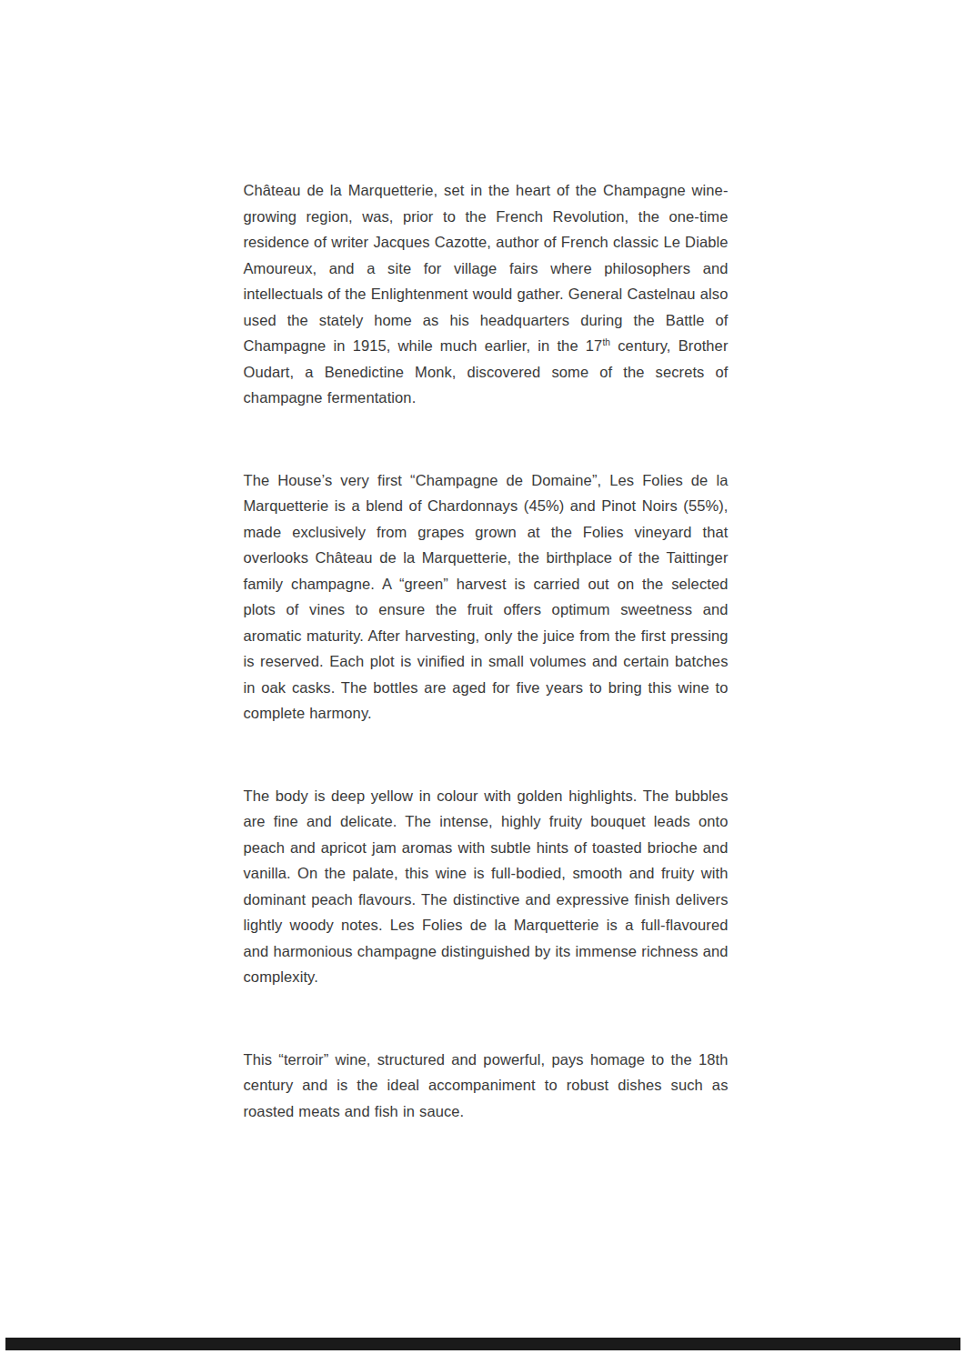Château de la Marquetterie, set in the heart of the Champagne wine-growing region, was, prior to the French Revolution, the one-time residence of writer Jacques Cazotte, author of French classic Le Diable Amoureux, and a site for village fairs where philosophers and intellectuals of the Enlightenment would gather. General Castelnau also used the stately home as his headquarters during the Battle of Champagne in 1915, while much earlier, in the 17th century, Brother Oudart, a Benedictine Monk, discovered some of the secrets of champagne fermentation.
The House’s very first “Champagne de Domaine”, Les Folies de la Marquetterie is a blend of Chardonnays (45%) and Pinot Noirs (55%), made exclusively from grapes grown at the Folies vineyard that overlooks Château de la Marquetterie, the birthplace of the Taittinger family champagne. A “green” harvest is carried out on the selected plots of vines to ensure the fruit offers optimum sweetness and aromatic maturity. After harvesting, only the juice from the first pressing is reserved. Each plot is vinified in small volumes and certain batches in oak casks. The bottles are aged for five years to bring this wine to complete harmony.
The body is deep yellow in colour with golden highlights. The bubbles are fine and delicate. The intense, highly fruity bouquet leads onto peach and apricot jam aromas with subtle hints of toasted brioche and vanilla. On the palate, this wine is full-bodied, smooth and fruity with dominant peach flavours. The distinctive and expressive finish delivers lightly woody notes. Les Folies de la Marquetterie is a full-flavoured and harmonious champagne distinguished by its immense richness and complexity.
This “terroir” wine, structured and powerful, pays homage to the 18th century and is the ideal accompaniment to robust dishes such as roasted meats and fish in sauce.